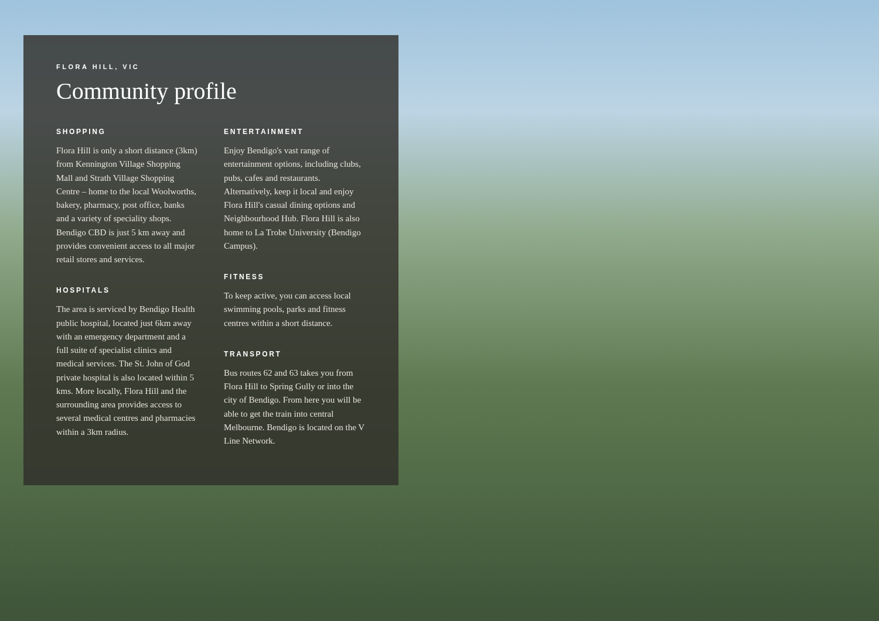Flora Hill, VIC
Community profile
Shopping
Flora Hill is only a short distance (3km) from Kennington Village Shopping Mall and Strath Village Shopping Centre – home to the local Woolworths, bakery, pharmacy, post office, banks and a variety of speciality shops. Bendigo CBD is just 5 km away and provides convenient access to all major retail stores and services.
Hospitals
The area is serviced by Bendigo Health public hospital, located just 6km away with an emergency department and a full suite of specialist clinics and medical services. The St. John of God private hospital is also located within 5 kms. More locally, Flora Hill and the surrounding area provides access to several medical centres and pharmacies within a 3km radius.
Entertainment
Enjoy Bendigo's vast range of entertainment options, including clubs, pubs, cafes and restaurants. Alternatively, keep it local and enjoy Flora Hill's casual dining options and Neighbourhood Hub. Flora Hill is also home to La Trobe University (Bendigo Campus).
Fitness
To keep active, you can access local swimming pools, parks and fitness centres within a short distance.
Transport
Bus routes 62 and 63 takes you from Flora Hill to Spring Gully or into the city of Bendigo. From here you will be able to get the train into central Melbourne. Bendigo is located on the V Line Network.